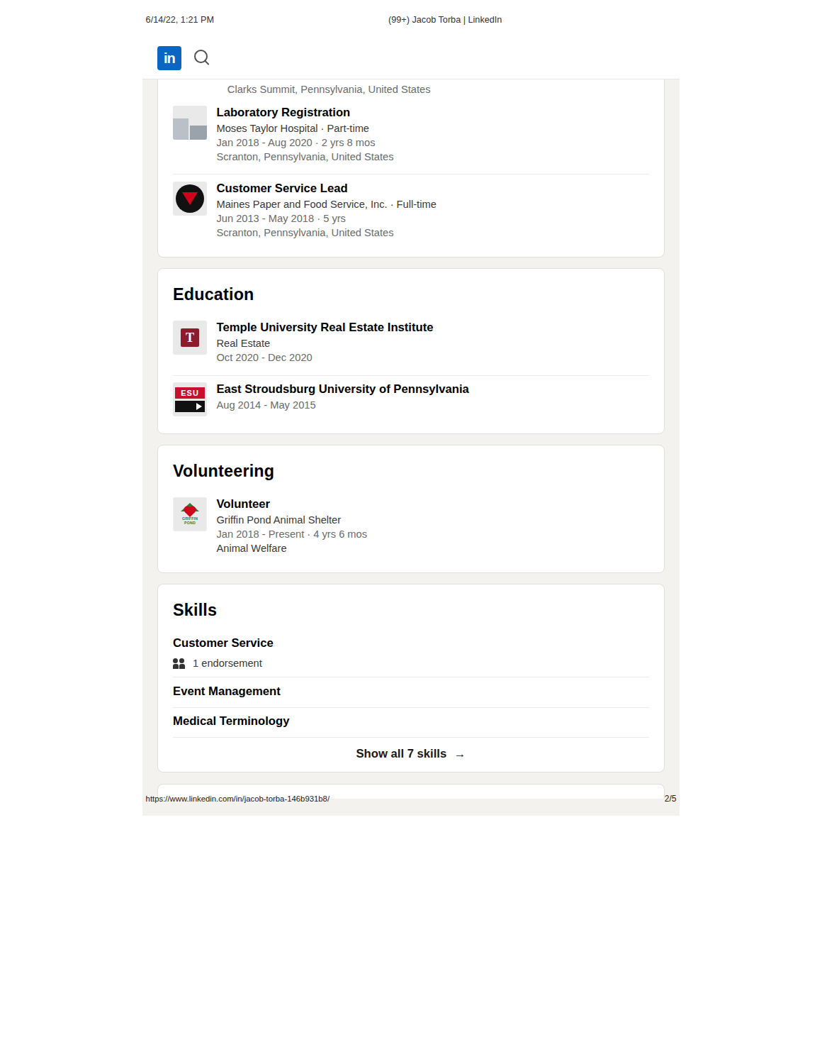6/14/22, 1:21 PM
(99+) Jacob Torba | LinkedIn
in
Clarks Summit, Pennsylvania, United States
Laboratory Registration
Moses Taylor Hospital · Part-time
Jan 2018 - Aug 2020 · 2 yrs 8 mos
Scranton, Pennsylvania, United States
Customer Service Lead
Maines Paper and Food Service, Inc. · Full-time
Jun 2013 - May 2018 · 5 yrs
Scranton, Pennsylvania, United States
Education
T
Temple University Real Estate Institute
Real Estate
Oct 2020 - Dec 2020
ESU
East Stroudsburg University of Pennsylvania
Aug 2014 - May 2015
Volunteering
GRIFFIN
POND
Volunteer
Griffin Pond Animal Shelter
Jan 2018 - Present · 4 yrs 6 mos
Animal Welfare
Skills
Customer Service
1 endorsement
Event Management
Medical Terminology
Show all 7 skills →
https://www.linkedin.com/in/jacob-torba-146b931b8/
2/5